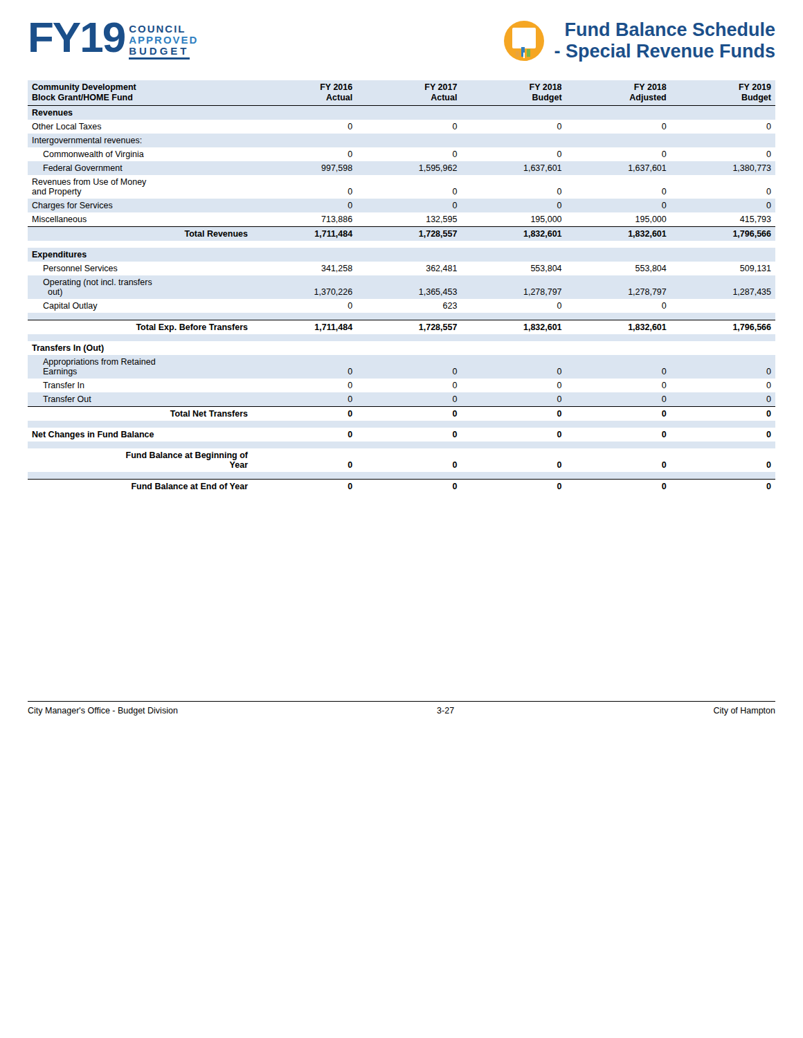FY19
COUNCIL
APPROVED
BUDGET
Fund Balance Schedule
- Special Revenue Funds
| Community Development Block Grant/HOME Fund | FY 2016 Actual | FY 2017 Actual | FY 2018 Budget | FY 2018 Adjusted | FY 2019 Budget |
| --- | --- | --- | --- | --- | --- |
| Revenues |
| Other Local Taxes | 0 | 0 | 0 | 0 | 0 |
| Intergovernmental revenues: | | | | | |
| Commonwealth of Virginia | 0 | 0 | 0 | 0 | 0 |
| Federal Government | 997,598 | 1,595,962 | 1,637,601 | 1,637,601 | 1,380,773 |
| Revenues from Use of Money and Property | 0 | 0 | 0 | 0 | 0 |
| Charges for Services | 0 | 0 | 0 | 0 | 0 |
| Miscellaneous | 713,886 | 132,595 | 195,000 | 195,000 | 415,793 |
| Total Revenues | 1,711,484 | 1,728,557 | 1,832,601 | 1,832,601 | 1,796,566 |
| Expenditures |
| Personnel Services | 341,258 | 362,481 | 553,804 | 553,804 | 509,131 |
| Operating (not incl. transfers out) | 1,370,226 | 1,365,453 | 1,278,797 | 1,278,797 | 1,287,435 |
| Capital Outlay | 0 | 623 | 0 | 0 | |
| Total Exp. Before Transfers | 1,711,484 | 1,728,557 | 1,832,601 | 1,832,601 | 1,796,566 |
| Transfers In (Out) |
| Appropriations from Retained Earnings | 0 | 0 | 0 | 0 | 0 |
| Transfer In | 0 | 0 | 0 | 0 | 0 |
| Transfer Out | 0 | 0 | 0 | 0 | 0 |
| Total Net Transfers | 0 | 0 | 0 | 0 | 0 |
| Net Changes in Fund Balance | 0 | 0 | 0 | 0 | 0 |
| Fund Balance at Beginning of Year | 0 | 0 | 0 | 0 | 0 |
| Fund Balance at End of Year | 0 | 0 | 0 | 0 | 0 |
City Manager's Office - Budget Division
3-27
City of Hampton